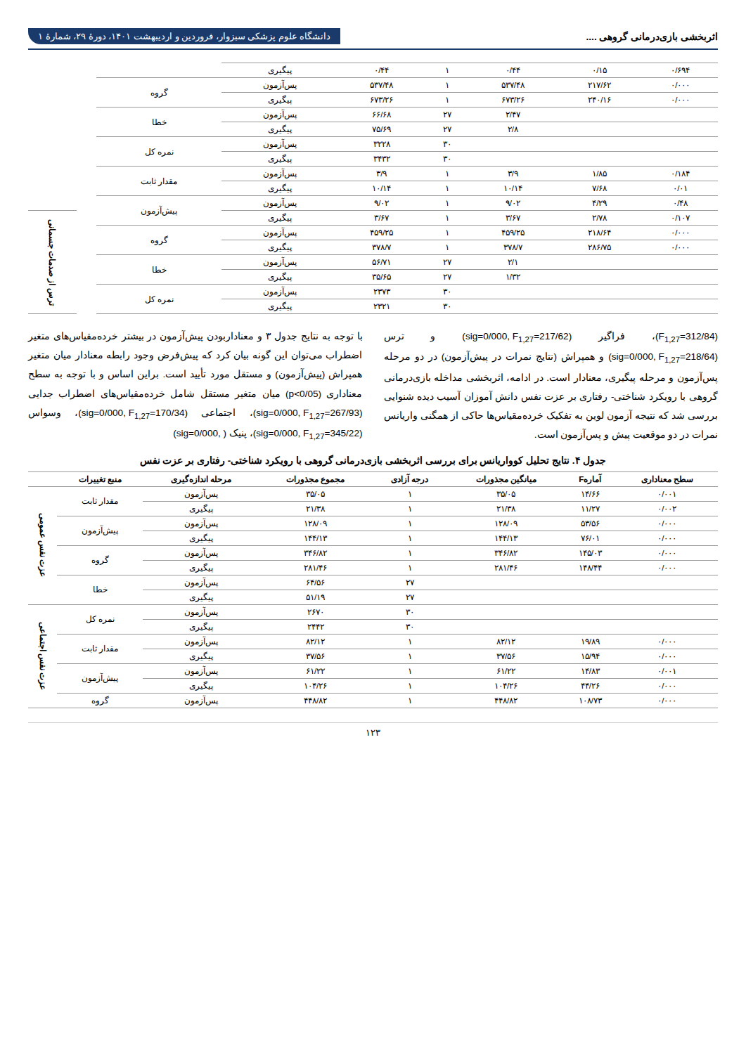اثربخشی بازی‌درمانی گروهی ....
دانشگاه علوم پزشکی سبزوار، فروردین و اردیبهشت ۱۴۰۱، دورۀ ۲۹، شمارۀ ۱
| ۰/۶۹۴ | ۰/۱۵ | ۰/۴۴ | ۱ | ۰/۴۴ | پیگیری | | |
| ۰/۰۰۰ | ۲۱۷/۶۲ | ۵۳۷/۴۸ | ۱ | ۵۳۷/۴۸ | پس‌آزمون | گروه |
| ۰/۰۰۰ | ۲۴۰/۱۶ | ۶۷۳/۲۶ | ۱ | ۶۷۳/۲۶ | پیگیری |
| | | ۲/۴۷ | ۲۷ | ۶۶/۶۸ | پس‌آزمون | خطا |
| | | ۲/۸ | ۲۷ | ۷۵/۶۹ | پیگیری |
| | | | ۳۰ | ۳۲۲۸ | پس‌آزمون | نمره کل |
| | | | ۳۰ | ۳۴۳۲ | پیگیری |
| ۰/۱۸۴ | ۱/۸۵ | ۳/۹ | ۱ | ۳/۹ | پس‌آزمون | مقدار ثابت |
| ۰/۰۱ | ۷/۶۸ | ۱۰/۱۴ | ۱ | ۱۰/۱۴ | پیگیری |
| ۰/۴۸ | ۴/۲۹ | ۹/۰۲ | ۱ | ۹/۰۲ | پس‌آزمون | پیش‌آزمون |
| ۰/۱۰۷ | ۲/۷۸ | ۳/۶۷ | ۱ | ۳/۶۷ | پیگیری | | ترس از صدمات جسمانی |
| ۰/۰۰۰ | ۲۱۸/۶۴ | ۴۵۹/۲۵ | ۱ | ۴۵۹/۲۵ | پس‌آزمون | گروه |
| ۰/۰۰۰ | ۲۸۶/۷۵ | ۳۷۸/۷ | ۱ | ۳۷۸/۷ | پیگیری |
| | | ۲/۱ | ۲۷ | ۵۶/۷۱ | پس‌آزمون | خطا |
| | | ۱/۳۲ | ۲۷ | ۳۵/۶۵ | پیگیری |
| | | | ۳۰ | ۲۳۷۳ | پس‌آزمون | نمره کل |
| | | | ۳۰ | ۲۳۲۱ | پیگیری |
(F1,27=312/84)، فراگیر (sig=0/000, F1,27=217/62) و ترس (sig=0/000, F1,27=218/64) و همپراش (نتایج نمرات در پیش‌آزمون) در دو مرحله پس‌آزمون و مرحله پیگیری، معنادار است. در ادامه، اثربخشی مداخله بازی‌درمانی گروهی با رویکرد شناختی- رفتاری بر عزت نفس دانش آموزان آسیب دیده شنوایی بررسی شد که نتیجه آزمون لوین به تفکیک خرده‌مقیاس‌ها حاکی از همگنی واریانس نمرات در دو موقعیت پیش و پس‌آزمون است.
با توجه به نتایج جدول ۳ و معنادار‌بودن پیش‌آزمون در بیشتر خرده‌مقیاس‌های متغیر اضطراب می‌توان این گونه بیان کرد که پیش‌فرض وجود رابطه معنادار میان متغیر همپراش (پیش‌آزمون) و مستقل مورد تأیید است. براین اساس و با توجه به سطح معناداری (p<0/05) میان متغیر مستقل شامل خرده‌مقیاس‌های اضطراب جدایی (sig=0/000, F1,27=267/93)، اجتماعی (sig=0/000, F1,27=170/34)، وسواس (sig=0/000, F1,27=345/22)، پنیک (sig=0/000, )
جدول ۴. نتایج تحلیل کوواریانس برای بررسی اثربخشی بازی‌درمانی گروهی با رویکرد شناختی- رفتاری بر عزت نفس
| سطح معناداری | آمارهF | میانگین مجذورات | درجه آزادی | مجموع مجذورات | مرحله اندازه‌گیری | منبع تغییرات | |
| --- | --- | --- | --- | --- | --- | --- | --- |
| ۰/۰۰۱ | ۱۴/۶۶ | ۳۵/۰۵ | ۱ | ۳۵/۰۵ | پس‌آزمون | مقدار ثابت | عزت نفس عمومی |
| ۰/۰۰۲ | ۱۱/۲۷ | ۲۱/۳۸ | ۱ | ۲۱/۳۸ | پیگیری |
| ۰/۰۰۰ | ۵۳/۵۶ | ۱۲۸/۰۹ | ۱ | ۱۲۸/۰۹ | پس‌آزمون | پیش‌آزمون |
| ۰/۰۰۰ | ۷۶/۰۱ | ۱۴۴/۱۳ | ۱ | ۱۴۴/۱۳ | پیگیری |
| ۰/۰۰۰ | ۱۴۵/۰۳ | ۳۴۶/۸۲ | ۱ | ۳۴۶/۸۲ | پس‌آزمون | گروه |
| ۰/۰۰۰ | ۱۴۸/۴۴ | ۲۸۱/۴۶ | ۱ | ۲۸۱/۴۶ | پیگیری |
| | | | ۲۷ | ۶۴/۵۶ | پس‌آزمون | خطا |
| | | | ۲۷ | ۵۱/۱۹ | پیگیری |
| | | | ۳۰ | ۲۶۷۰ | پس‌آزمون | نمره کل | عزت نفس اجتماعی |
| | | | ۳۰ | ۲۴۴۲ | پیگیری |
| ۰/۰۰۰ | ۱۹/۸۹ | ۸۲/۱۲ | ۱ | ۸۲/۱۲ | پس‌آزمون | مقدار ثابت |
| ۰/۰۰۰ | ۱۵/۹۴ | ۳۷/۵۶ | ۱ | ۳۷/۵۶ | پیگیری |
| ۰/۰۰۱ | ۱۴/۸۳ | ۶۱/۲۲ | ۱ | ۶۱/۲۲ | پس‌آزمون | پیش‌آزمون |
| ۰/۰۰۰ | ۴۴/۲۶ | ۱۰۴/۲۶ | ۱ | ۱۰۴/۲۶ | پیگیری |
| ۰/۰۰۰ | ۱۰۸/۷۳ | ۴۴۸/۸۲ | ۱ | ۴۴۸/۸۲ | پس‌آزمون | گروه |
۱۲۳